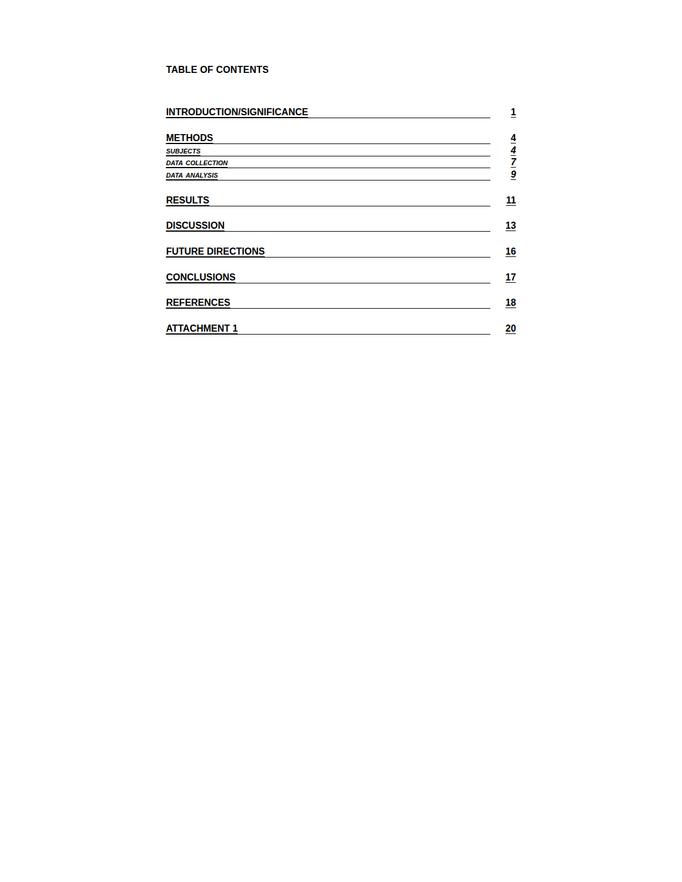TABLE OF CONTENTS
| INTRODUCTION/SIGNIFICANCE | | 1 |
| METHODS | | 4 |
| Subjects | | 4 |
| Data Collection | | 7 |
| Data Analysis | | 9 |
| RESULTS | | 11 |
| DISCUSSION | | 13 |
| FUTURE DIRECTIONS | | 16 |
| CONCLUSIONS | | 17 |
| REFERENCES | | 18 |
| ATTACHMENT 1 | | 20 |